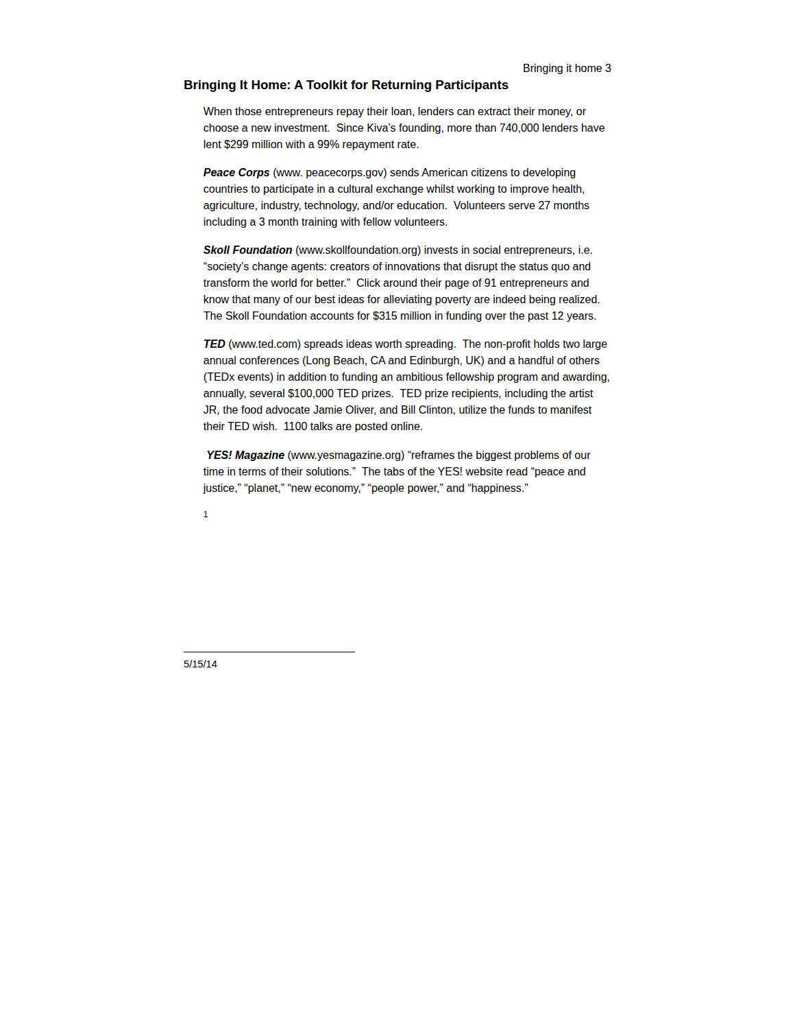Bringing it home 3
Bringing It Home: A Toolkit for Returning Participants
When those entrepreneurs repay their loan, lenders can extract their money, or choose a new investment. Since Kiva’s founding, more than 740,000 lenders have lent $299 million with a 99% repayment rate.
Peace Corps (www. peacecorps.gov) sends American citizens to developing countries to participate in a cultural exchange whilst working to improve health, agriculture, industry, technology, and/or education. Volunteers serve 27 months including a 3 month training with fellow volunteers.
Skoll Foundation (www.skollfoundation.org) invests in social entrepreneurs, i.e. “society’s change agents: creators of innovations that disrupt the status quo and transform the world for better.” Click around their page of 91 entrepreneurs and know that many of our best ideas for alleviating poverty are indeed being realized. The Skoll Foundation accounts for $315 million in funding over the past 12 years.
TED (www.ted.com) spreads ideas worth spreading. The non-profit holds two large annual conferences (Long Beach, CA and Edinburgh, UK) and a handful of others (TEDx events) in addition to funding an ambitious fellowship program and awarding, annually, several $100,000 TED prizes. TED prize recipients, including the artist JR, the food advocate Jamie Oliver, and Bill Clinton, utilize the funds to manifest their TED wish. 1100 talks are posted online.
YES! Magazine (www.yesmagazine.org) “reframes the biggest problems of our time in terms of their solutions.” The tabs of the YES! website read “peace and justice,” “planet,” “new economy,” “people power,” and “happiness.”
1
5/15/14